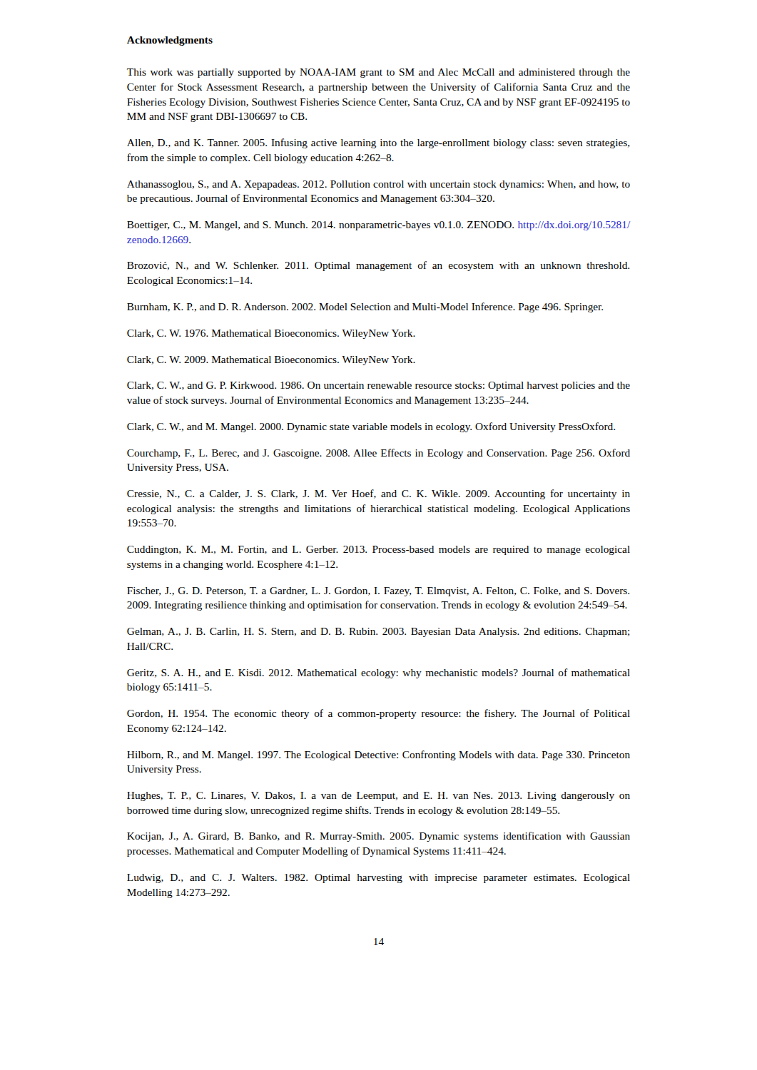Acknowledgments
This work was partially supported by NOAA-IAM grant to SM and Alec McCall and administered through the Center for Stock Assessment Research, a partnership between the University of California Santa Cruz and the Fisheries Ecology Division, Southwest Fisheries Science Center, Santa Cruz, CA and by NSF grant EF-0924195 to MM and NSF grant DBI-1306697 to CB.
Allen, D., and K. Tanner. 2005. Infusing active learning into the large-enrollment biology class: seven strategies, from the simple to complex. Cell biology education 4:262–8.
Athanassoglou, S., and A. Xepapadeas. 2012. Pollution control with uncertain stock dynamics: When, and how, to be precautious. Journal of Environmental Economics and Management 63:304–320.
Boettiger, C., M. Mangel, and S. Munch. 2014. nonparametric-bayes v0.1.0. ZENODO. http://dx.doi.org/10.5281/zenodo.12669.
Brozović, N., and W. Schlenker. 2011. Optimal management of an ecosystem with an unknown threshold. Ecological Economics:1–14.
Burnham, K. P., and D. R. Anderson. 2002. Model Selection and Multi-Model Inference. Page 496. Springer.
Clark, C. W. 1976. Mathematical Bioeconomics. WileyNew York.
Clark, C. W. 2009. Mathematical Bioeconomics. WileyNew York.
Clark, C. W., and G. P. Kirkwood. 1986. On uncertain renewable resource stocks: Optimal harvest policies and the value of stock surveys. Journal of Environmental Economics and Management 13:235–244.
Clark, C. W., and M. Mangel. 2000. Dynamic state variable models in ecology. Oxford University PressOxford.
Courchamp, F., L. Berec, and J. Gascoigne. 2008. Allee Effects in Ecology and Conservation. Page 256. Oxford University Press, USA.
Cressie, N., C. a Calder, J. S. Clark, J. M. Ver Hoef, and C. K. Wikle. 2009. Accounting for uncertainty in ecological analysis: the strengths and limitations of hierarchical statistical modeling. Ecological Applications 19:553–70.
Cuddington, K. M., M. Fortin, and L. Gerber. 2013. Process-based models are required to manage ecological systems in a changing world. Ecosphere 4:1–12.
Fischer, J., G. D. Peterson, T. a Gardner, L. J. Gordon, I. Fazey, T. Elmqvist, A. Felton, C. Folke, and S. Dovers. 2009. Integrating resilience thinking and optimisation for conservation. Trends in ecology & evolution 24:549–54.
Gelman, A., J. B. Carlin, H. S. Stern, and D. B. Rubin. 2003. Bayesian Data Analysis. 2nd editions. Chapman; Hall/CRC.
Geritz, S. A. H., and E. Kisdi. 2012. Mathematical ecology: why mechanistic models? Journal of mathematical biology 65:1411–5.
Gordon, H. 1954. The economic theory of a common-property resource: the fishery. The Journal of Political Economy 62:124–142.
Hilborn, R., and M. Mangel. 1997. The Ecological Detective: Confronting Models with data. Page 330. Princeton University Press.
Hughes, T. P., C. Linares, V. Dakos, I. a van de Leemput, and E. H. van Nes. 2013. Living dangerously on borrowed time during slow, unrecognized regime shifts. Trends in ecology & evolution 28:149–55.
Kocijan, J., A. Girard, B. Banko, and R. Murray-Smith. 2005. Dynamic systems identification with Gaussian processes. Mathematical and Computer Modelling of Dynamical Systems 11:411–424.
Ludwig, D., and C. J. Walters. 1982. Optimal harvesting with imprecise parameter estimates. Ecological Modelling 14:273–292.
14